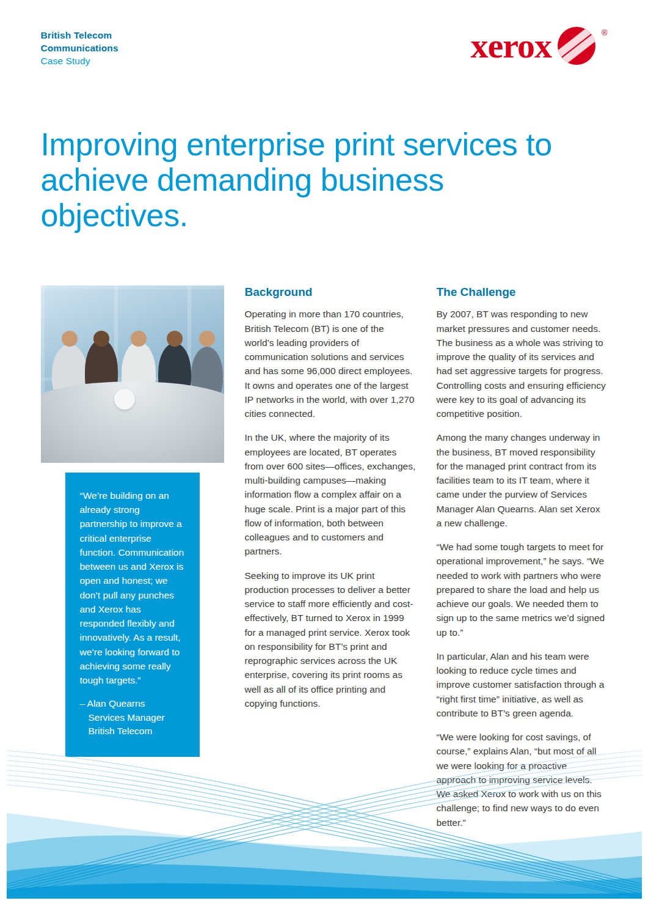British Telecom
Communications
Case Study
xerox ®
Improving enterprise print services to achieve demanding business objectives.
“We’re building on an already strong partnership to improve a critical enterprise function. Communication between us and Xerox is open and honest; we don’t pull any punches and Xerox has responded flexibly and innovatively. As a result, we’re looking forward to achieving some really tough targets.”
– Alan Quearns Services Manager British Telecom
Background
Operating in more than 170 countries, British Telecom (BT) is one of the world’s leading providers of communication solutions and services and has some 96,000 direct employees. It owns and operates one of the largest IP networks in the world, with over 1,270 cities connected.
In the UK, where the majority of its employees are located, BT operates from over 600 sites—offices, exchanges, multi-building campuses—making information flow a complex affair on a huge scale. Print is a major part of this flow of information, both between colleagues and to customers and partners.
Seeking to improve its UK print production processes to deliver a better service to staff more efficiently and cost-effectively, BT turned to Xerox in 1999 for a managed print service. Xerox took on responsibility for BT’s print and reprographic services across the UK enterprise, covering its print rooms as well as all of its office printing and copying functions.
The Challenge
By 2007, BT was responding to new market pressures and customer needs. The business as a whole was striving to improve the quality of its services and had set aggressive targets for progress. Controlling costs and ensuring efficiency were key to its goal of advancing its competitive position.
Among the many changes underway in the business, BT moved responsibility for the managed print contract from its facilities team to its IT team, where it came under the purview of Services Manager Alan Quearns. Alan set Xerox a new challenge.
“We had some tough targets to meet for operational improvement,” he says. “We needed to work with partners who were prepared to share the load and help us achieve our goals. We needed them to sign up to the same metrics we’d signed up to.”
In particular, Alan and his team were looking to reduce cycle times and improve customer satisfaction through a “right first time” initiative, as well as contribute to BT’s green agenda.
“We were looking for cost savings, of course,” explains Alan, “but most of all we were looking for a proactive approach to improving service levels. We asked Xerox to work with us on this challenge; to find new ways to do even better.”